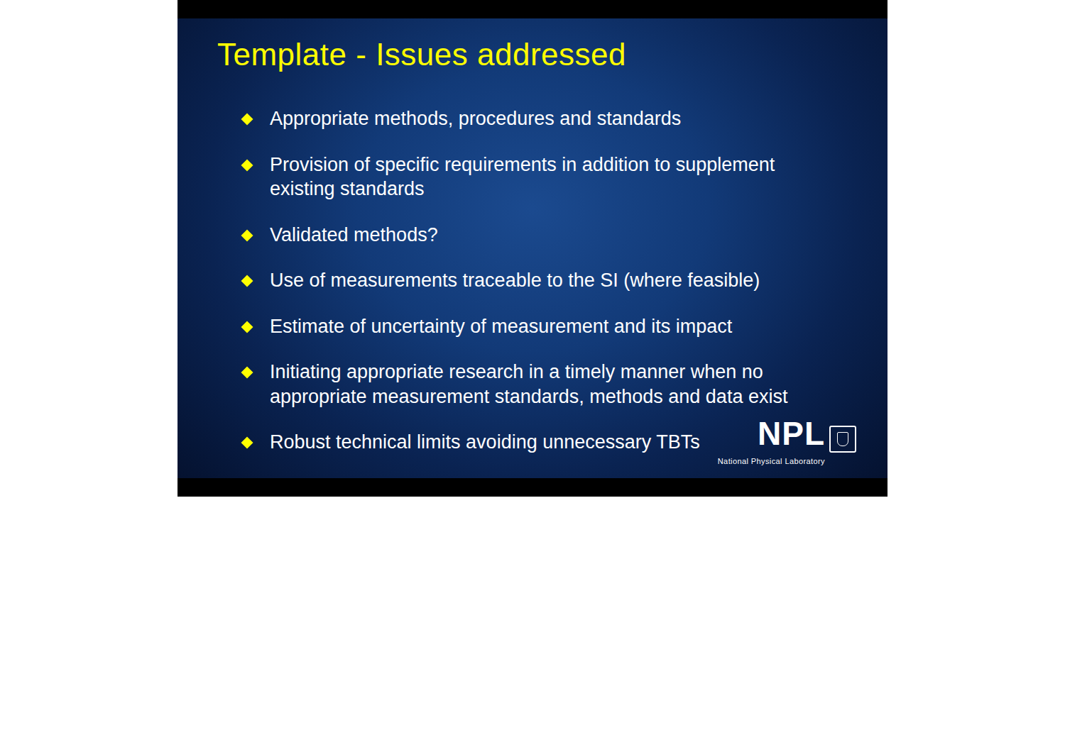Template - Issues addressed
Appropriate methods, procedures and standards
Provision of specific requirements in addition to supplement existing standards
Validated methods?
Use of measurements traceable to the SI (where feasible)
Estimate of uncertainty of measurement and its impact
Initiating appropriate research in a timely manner when no appropriate measurement standards, methods and data exist
Robust technical limits avoiding unnecessary TBTs
NPL National Physical Laboratory